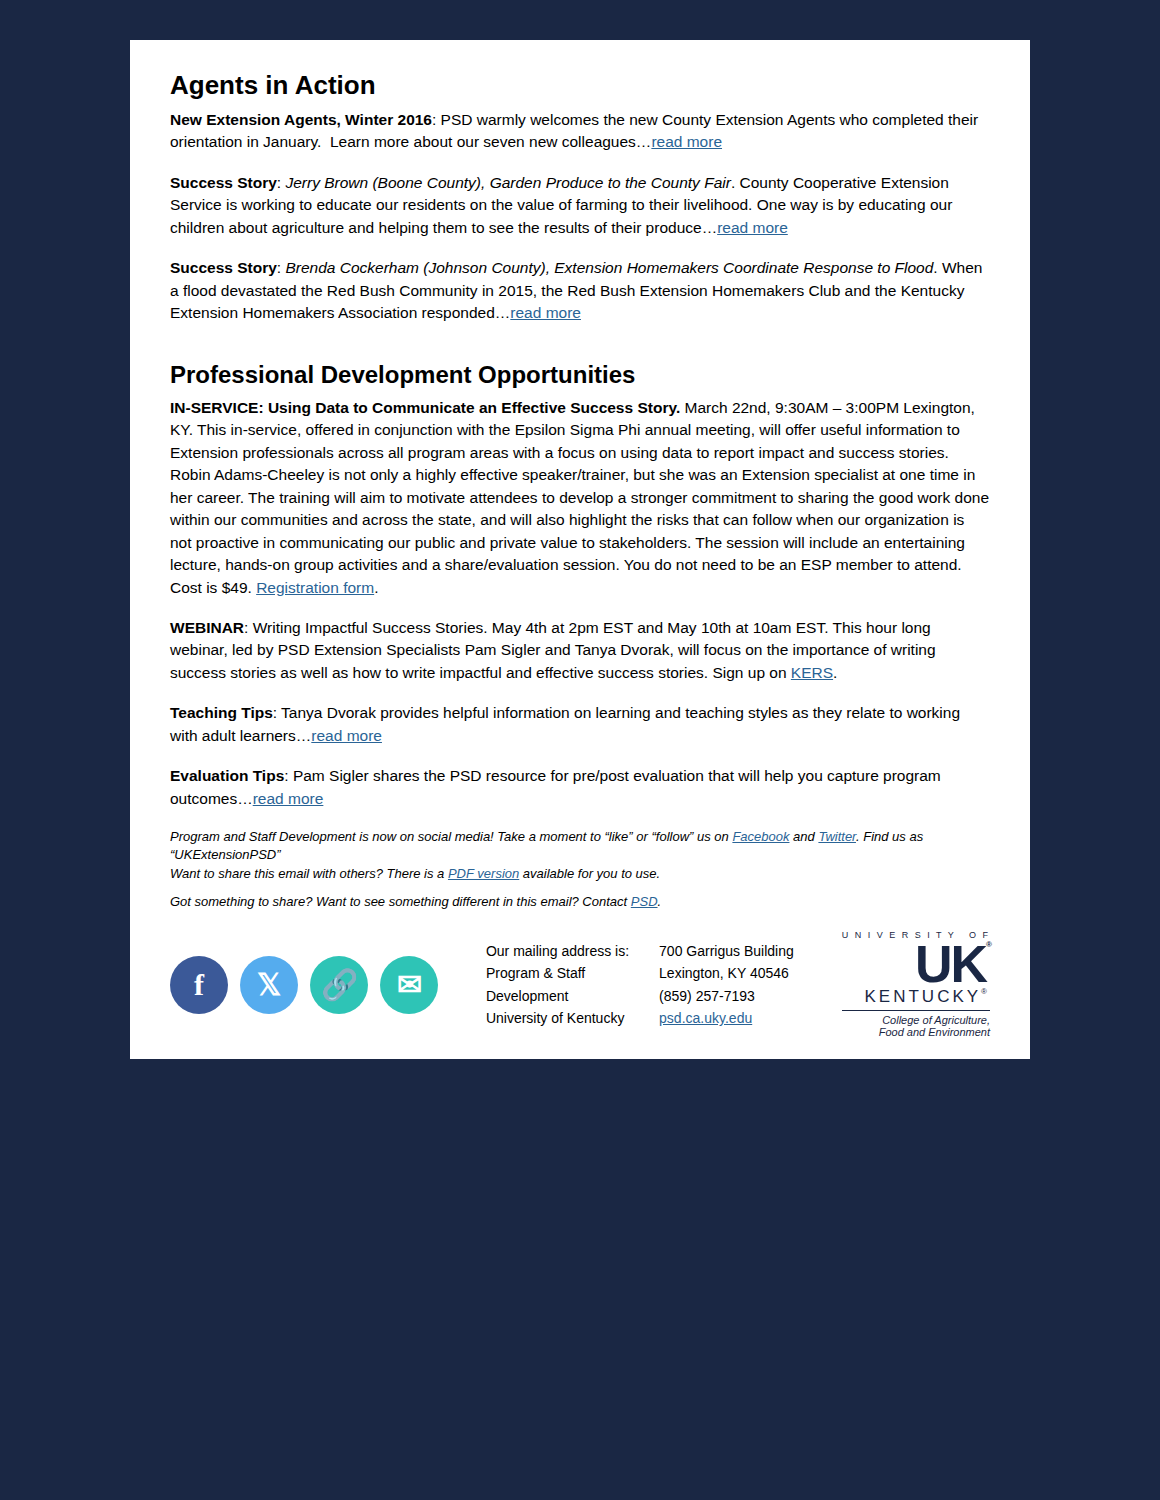Agents in Action
New Extension Agents, Winter 2016: PSD warmly welcomes the new County Extension Agents who completed their orientation in January. Learn more about our seven new colleagues…read more
Success Story: Jerry Brown (Boone County), Garden Produce to the County Fair. County Cooperative Extension Service is working to educate our residents on the value of farming to their livelihood. One way is by educating our children about agriculture and helping them to see the results of their produce…read more
Success Story: Brenda Cockerham (Johnson County), Extension Homemakers Coordinate Response to Flood. When a flood devastated the Red Bush Community in 2015, the Red Bush Extension Homemakers Club and the Kentucky Extension Homemakers Association responded…read more
Professional Development Opportunities
IN-SERVICE: Using Data to Communicate an Effective Success Story. March 22nd, 9:30AM – 3:00PM Lexington, KY. This in-service, offered in conjunction with the Epsilon Sigma Phi annual meeting, will offer useful information to Extension professionals across all program areas with a focus on using data to report impact and success stories. Robin Adams-Cheeley is not only a highly effective speaker/trainer, but she was an Extension specialist at one time in her career. The training will aim to motivate attendees to develop a stronger commitment to sharing the good work done within our communities and across the state, and will also highlight the risks that can follow when our organization is not proactive in communicating our public and private value to stakeholders. The session will include an entertaining lecture, hands-on group activities and a share/evaluation session. You do not need to be an ESP member to attend. Cost is $49. Registration form.
WEBINAR: Writing Impactful Success Stories. May 4th at 2pm EST and May 10th at 10am EST. This hour long webinar, led by PSD Extension Specialists Pam Sigler and Tanya Dvorak, will focus on the importance of writing success stories as well as how to write impactful and effective success stories. Sign up on KERS.
Teaching Tips: Tanya Dvorak provides helpful information on learning and teaching styles as they relate to working with adult learners…read more
Evaluation Tips: Pam Sigler shares the PSD resource for pre/post evaluation that will help you capture program outcomes…read more
Program and Staff Development is now on social media! Take a moment to “like” or “follow” us on Facebook and Twitter. Find us as “UKExtensionPSD”
Want to share this email with others? There is a PDF version available for you to use.
Got something to share? Want to see something different in this email? Contact PSD.
f
𝕏
🔗
✉
Our mailing address is:
Program & Staff
Development
University of Kentucky
700 Garrigus Building
Lexington, KY 40546
(859) 257-7193
psd.ca.uky.edu
U N I V E R S I T Y O F
UK®
KENTUCKY®
College of Agriculture,
Food and Environment